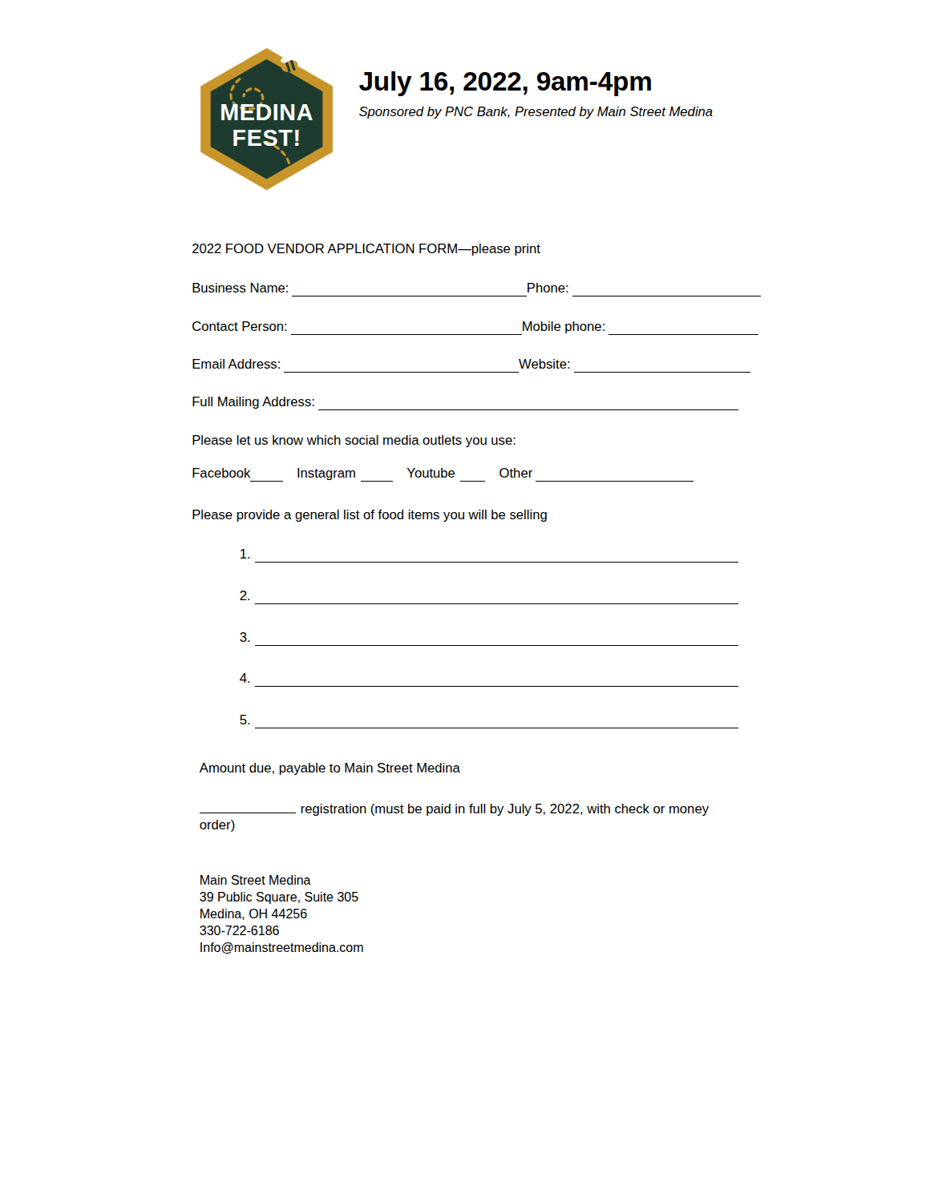MEDINA FEST!
July 16, 2022, 9am-4pm
Sponsored by PNC Bank, Presented by Main Street Medina
2022 FOOD VENDOR APPLICATION FORM—please print
Business Name:
Phone:
Contact Person:
Mobile phone:
Email Address:
Website:
Full Mailing Address:
Please let us know which social media outlets you use:
Facebook Instagram Youtube Other
Please provide a general list of food items you will be selling
1.
2.
3.
4.
5.
Amount due, payable to Main Street Medina
registration (must be paid in full by July 5, 2022, with check or money order)
Main Street Medina
39 Public Square, Suite 305
Medina, OH 44256
330-722-6186
Info@mainstreetmedina.com